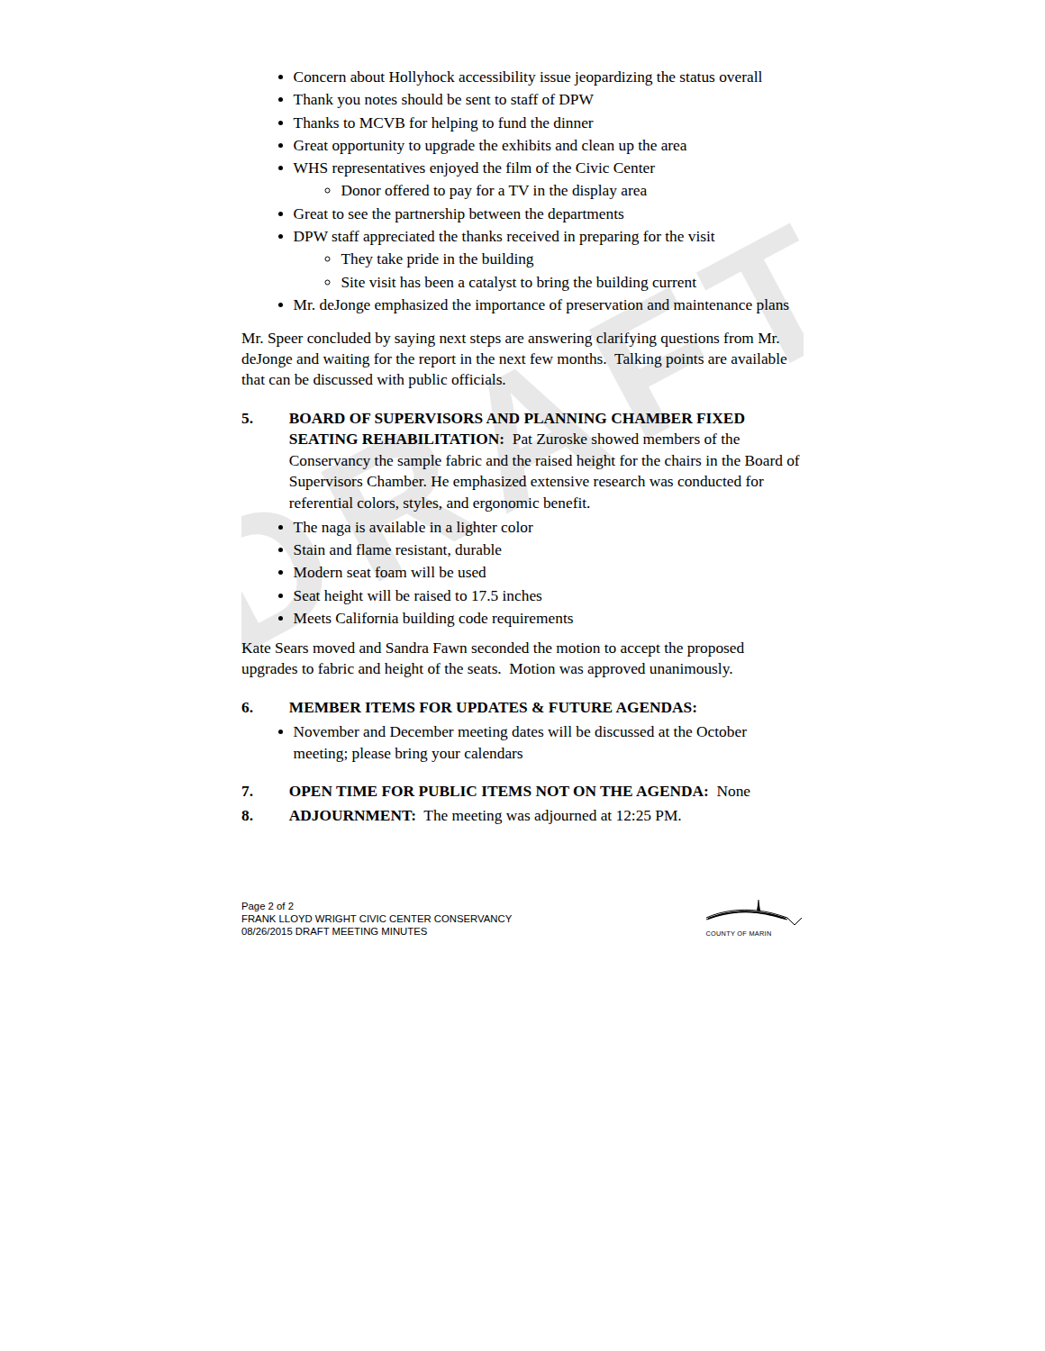DRAFT
Concern about Hollyhock accessibility issue jeopardizing the status overall
Thank you notes should be sent to staff of DPW
Thanks to MCVB for helping to fund the dinner
Great opportunity to upgrade the exhibits and clean up the area
WHS representatives enjoyed the film of the Civic Center
Donor offered to pay for a TV in the display area
Great to see the partnership between the departments
DPW staff appreciated the thanks received in preparing for the visit
They take pride in the building
Site visit has been a catalyst to bring the building current
Mr. deJonge emphasized the importance of preservation and maintenance plans
Mr. Speer concluded by saying next steps are answering clarifying questions from Mr. deJonge and waiting for the report in the next few months. Talking points are available that can be discussed with public officials.
5.
BOARD OF SUPERVISORS AND PLANNING CHAMBER FIXED SEATING REHABILITATION: Pat Zuroske showed members of the Conservancy the sample fabric and the raised height for the chairs in the Board of Supervisors Chamber. He emphasized extensive research was conducted for referential colors, styles, and ergonomic benefit.
The naga is available in a lighter color
Stain and flame resistant, durable
Modern seat foam will be used
Seat height will be raised to 17.5 inches
Meets California building code requirements
Kate Sears moved and Sandra Fawn seconded the motion to accept the proposed upgrades to fabric and height of the seats. Motion was approved unanimously.
6.
MEMBER ITEMS FOR UPDATES & FUTURE AGENDAS:
November and December meeting dates will be discussed at the October meeting; please bring your calendars
7.
OPEN TIME FOR PUBLIC ITEMS NOT ON THE AGENDA: None
8.
ADJOURNMENT: The meeting was adjourned at 12:25 PM.
Page 2 of 2
FRANK LLOYD WRIGHT CIVIC CENTER CONSERVANCY
08/26/2015 DRAFT MEETING MINUTES
COUNTY OF MARIN